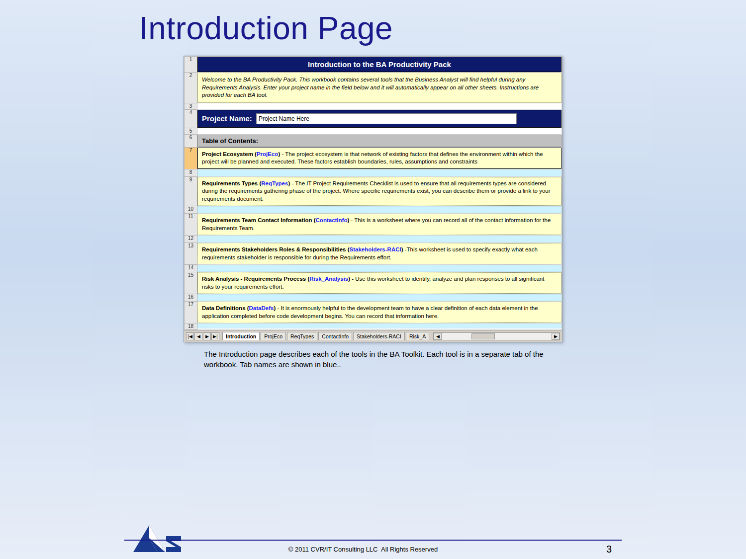Introduction Page
| 1 | Introduction to the BA Productivity Pack |
| 2 | Welcome to the BA Productivity Pack. This workbook contains several tools that the Business Analyst will find helpful during any Requirements Analysis. Enter your project name in the field below and it will automatically appear on all other sheets. Instructions are provided for each BA tool. |
| 3 | |
| 4 | Project Name: |
| 5 | |
| 6 | Table of Contents: |
| 7 | Project Ecosystem ( ProjEco ) - The project ecosystem is that network of existing factors that defines the environment within which the project will be planned and executed. These factors establish boundaries, rules, assumptions and constraints |
| 8 | |
| 9 | Requirements Types ( ReqTypes ) - The IT Project Requirements Checklist is used to ensure that all requirements types are considered during the requirements gathering phase of the project. Where specific requirements exist, you can describe them or provide a link to your requirements document. |
| 10 | |
| 11 | Requirements Team Contact Information ( ContactInfo ) - This is a worksheet where you can record all of the contact information for the Requirements Team. |
| 12 | |
| 13 | Requirements Stakeholders Roles & Responsibilities ( Stakeholders-RACI ) -This worksheet is used to specify exactly what each requirements stakeholder is responsible for during the Requirements effort. |
| 14 | |
| 15 | Risk Analysis - Requirements Process ( Risk_Analysis ) - Use this worksheet to identify, analyze and plan responses to all significant risks to your requirements effort. |
| 16 | |
| 17 | Data Definitions ( DataDefs ) - It is enormously helpful to the development team to have a clear definition of each data element in the application completed before code development begins. You can record that information here. |
| 18 | |
|◀◀▶▶|
Introduction
ProjEco
ReqTypes
ContactInfo
Stakeholders-RACI
Risk_A
◀
▶
The Introduction page describes each of the tools in the BA Toolkit. Each tool is in a separate tab of the workbook. Tab names are shown in blue..
© 2011 CVR/IT Consulting LLC All Rights Reserved
3